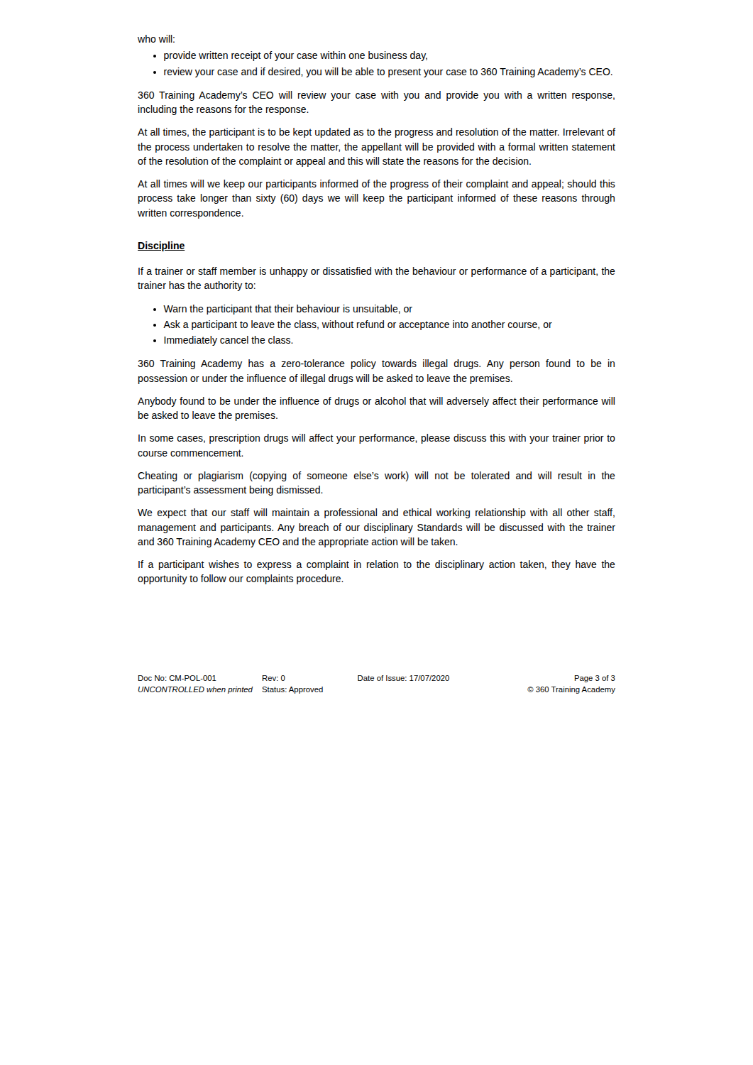who will:
provide written receipt of your case within one business day,
review your case and if desired, you will be able to present your case to 360 Training Academy’s CEO.
360 Training Academy’s CEO will review your case with you and provide you with a written response, including the reasons for the response.
At all times, the participant is to be kept updated as to the progress and resolution of the matter. Irrelevant of the process undertaken to resolve the matter, the appellant will be provided with a formal written statement of the resolution of the complaint or appeal and this will state the reasons for the decision.
At all times will we keep our participants informed of the progress of their complaint and appeal; should this process take longer than sixty (60) days we will keep the participant informed of these reasons through written correspondence.
Discipline
If a trainer or staff member is unhappy or dissatisfied with the behaviour or performance of a participant, the trainer has the authority to:
Warn the participant that their behaviour is unsuitable, or
Ask a participant to leave the class, without refund or acceptance into another course, or
Immediately cancel the class.
360 Training Academy has a zero-tolerance policy towards illegal drugs. Any person found to be in possession or under the influence of illegal drugs will be asked to leave the premises.
Anybody found to be under the influence of drugs or alcohol that will adversely affect their performance will be asked to leave the premises.
In some cases, prescription drugs will affect your performance, please discuss this with your trainer prior to course commencement.
Cheating or plagiarism (copying of someone else’s work) will not be tolerated and will result in the participant’s assessment being dismissed.
We expect that our staff will maintain a professional and ethical working relationship with all other staff, management and participants. Any breach of our disciplinary Standards will be discussed with the trainer and 360 Training Academy CEO and the appropriate action will be taken.
If a participant wishes to express a complaint in relation to the disciplinary action taken, they have the opportunity to follow our complaints procedure.
Doc No: CM-POL-001 Rev: 0 Date of Issue: 17/07/2020 Page 3 of 3
UNCONTROLLED when printed Status: Approved © 360 Training Academy